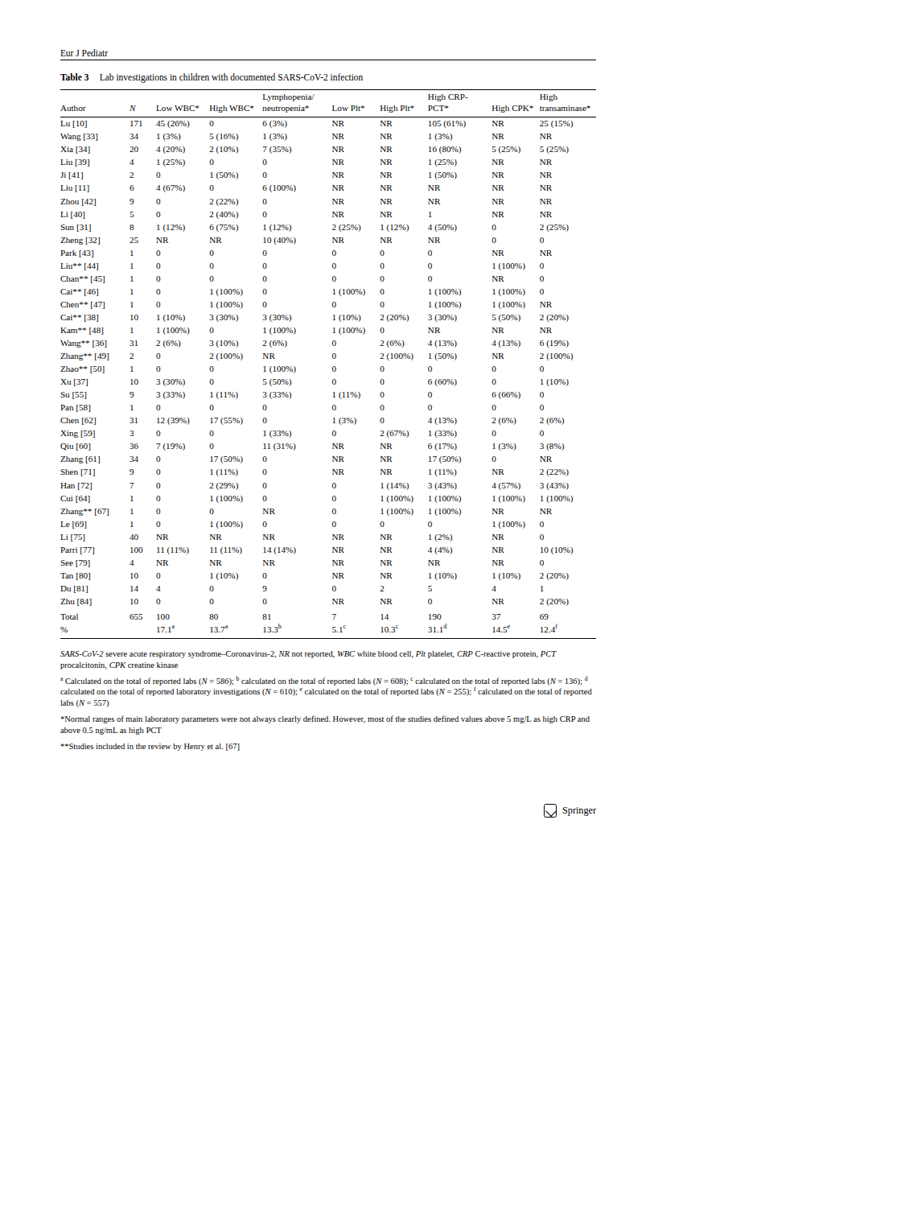Eur J Pediatr
Table 3 Lab investigations in children with documented SARS-CoV-2 infection
| Author | N | Low WBC* | High WBC* | Lymphopenia/ neutropenia* | Low Plt* | High Plt* | High CRP-PCT* | High CPK* | High transaminase* |
| --- | --- | --- | --- | --- | --- | --- | --- | --- | --- |
| Lu [10] | 171 | 45 (26%) | 0 | 6 (3%) | NR | NR | 105 (61%) | NR | 25 (15%) |
| Wang [33] | 34 | 1 (3%) | 5 (16%) | 1 (3%) | NR | NR | 1 (3%) | NR | NR |
| Xia [34] | 20 | 4 (20%) | 2 (10%) | 7 (35%) | NR | NR | 16 (80%) | 5 (25%) | 5 (25%) |
| Liu [39] | 4 | 1 (25%) | 0 | 0 | NR | NR | 1 (25%) | NR | NR |
| Ji [41] | 2 | 0 | 1 (50%) | 0 | NR | NR | 1 (50%) | NR | NR |
| Liu [11] | 6 | 4 (67%) | 0 | 6 (100%) | NR | NR | NR | NR | NR |
| Zhou [42] | 9 | 0 | 2 (22%) | 0 | NR | NR | NR | NR | NR |
| Li [40] | 5 | 0 | 2 (40%) | 0 | NR | NR | 1 | NR | NR |
| Sun [31] | 8 | 1 (12%) | 6 (75%) | 1 (12%) | 2 (25%) | 1 (12%) | 4 (50%) | 0 | 2 (25%) |
| Zheng [32] | 25 | NR | NR | 10 (40%) | NR | NR | NR | 0 | 0 |
| Park [43] | 1 | 0 | 0 | 0 | 0 | 0 | 0 | NR | NR |
| Liu** [44] | 1 | 0 | 0 | 0 | 0 | 0 | 0 | 1 (100%) | 0 |
| Chan** [45] | 1 | 0 | 0 | 0 | 0 | 0 | 0 | NR | 0 |
| Cai** [46] | 1 | 0 | 1 (100%) | 0 | 1 (100%) | 0 | 1 (100%) | 1 (100%) | 0 |
| Chen** [47] | 1 | 0 | 1 (100%) | 0 | 0 | 0 | 1 (100%) | 1 (100%) | NR |
| Cai** [38] | 10 | 1 (10%) | 3 (30%) | 3 (30%) | 1 (10%) | 2 (20%) | 3 (30%) | 5 (50%) | 2 (20%) |
| Kam** [48] | 1 | 1 (100%) | 0 | 1 (100%) | 1 (100%) | 0 | NR | NR | NR |
| Wang** [36] | 31 | 2 (6%) | 3 (10%) | 2 (6%) | 0 | 2 (6%) | 4 (13%) | 4 (13%) | 6 (19%) |
| Zhang** [49] | 2 | 0 | 2 (100%) | NR | 0 | 2 (100%) | 1 (50%) | NR | 2 (100%) |
| Zhao** [50] | 1 | 0 | 0 | 1 (100%) | 0 | 0 | 0 | 0 | 0 |
| Xu [37] | 10 | 3 (30%) | 0 | 5 (50%) | 0 | 0 | 6 (60%) | 0 | 1 (10%) |
| Su [55] | 9 | 3 (33%) | 1 (11%) | 3 (33%) | 1 (11%) | 0 | 0 | 6 (66%) | 0 |
| Pan [58] | 1 | 0 | 0 | 0 | 0 | 0 | 0 | 0 | 0 |
| Chen [62] | 31 | 12 (39%) | 17 (55%) | 0 | 1 (3%) | 0 | 4 (13%) | 2 (6%) | 2 (6%) |
| Xing [59] | 3 | 0 | 0 | 1 (33%) | 0 | 2 (67%) | 1 (33%) | 0 | 0 |
| Qiu [60] | 36 | 7 (19%) | 0 | 11 (31%) | NR | NR | 6 (17%) | 1 (3%) | 3 (8%) |
| Zhang [61] | 34 | 0 | 17 (50%) | 0 | NR | NR | 17 (50%) | 0 | NR |
| Shen [71] | 9 | 0 | 1 (11%) | 0 | NR | NR | 1 (11%) | NR | 2 (22%) |
| Han [72] | 7 | 0 | 2 (29%) | 0 | 0 | 1 (14%) | 3 (43%) | 4 (57%) | 3 (43%) |
| Cui [64] | 1 | 0 | 1 (100%) | 0 | 0 | 1 (100%) | 1 (100%) | 1 (100%) | 1 (100%) |
| Zhang** [67] | 1 | 0 | 0 | NR | 0 | 1 (100%) | 1 (100%) | NR | NR |
| Le [69] | 1 | 0 | 1 (100%) | 0 | 0 | 0 | 0 | 1 (100%) | 0 |
| Li [75] | 40 | NR | NR | NR | NR | NR | 1 (2%) | NR | 0 |
| Parri [77] | 100 | 11 (11%) | 11 (11%) | 14 (14%) | NR | NR | 4 (4%) | NR | 10 (10%) |
| See [79] | 4 | NR | NR | NR | NR | NR | NR | NR | 0 |
| Tan [80] | 10 | 0 | 1 (10%) | 0 | NR | NR | 1 (10%) | 1 (10%) | 2 (20%) |
| Du [81] | 14 | 4 | 0 | 9 | 0 | 2 | 5 | 4 | 1 |
| Zhu [84] | 10 | 0 | 0 | 0 | NR | NR | 0 | NR | 2 (20%) |
| Total | 655 | 100 | 80 | 81 | 7 | 14 | 190 | 37 | 69 |
| % | | 17.1 a | 13.7 a | 13.3 b | 5.1 c | 10.3 c | 31.1 d | 14.5 e | 12.4 f |
SARS-CoV-2 severe acute respiratory syndrome–Coronavirus-2, NR not reported, WBC white blood cell, Plt platelet, CRP C-reactive protein, PCT procalcitonin, CPK creatine kinase
a Calculated on the total of reported labs (N = 586); b calculated on the total of reported labs (N = 608); c calculated on the total of reported labs (N = 136); d calculated on the total of reported laboratory investigations (N = 610); e calculated on the total of reported labs (N = 255); f calculated on the total of reported labs (N = 557)
*Normal ranges of main laboratory parameters were not always clearly defined. However, most of the studies defined values above 5 mg/L as high CRP and above 0.5 ng/mL as high PCT
**Studies included in the review by Henry et al. [67]
Springer